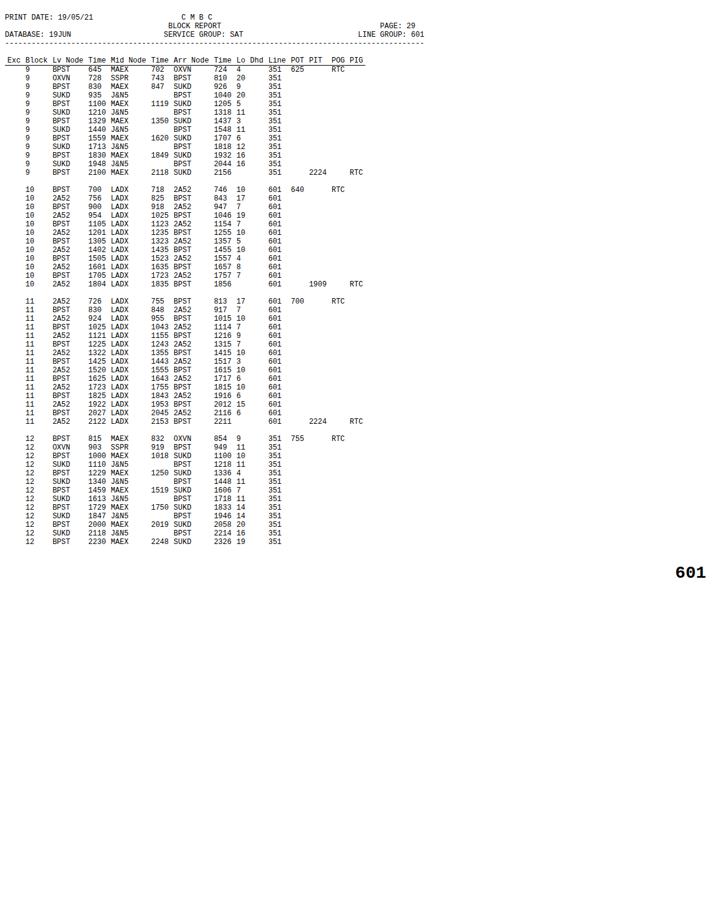PRINT DATE: 19/05/21 C M B C BLOCK REPORT PAGE: 29 DATABASE: 19JUN SERVICE GROUP: SAT LINE GROUP: 601 -----------------------------------------------------------------------------------------------
| Exc | Block | Lv Node | Time | Mid Node | Time | Arr Node | Time | Lo | Dhd | Line | POT | PIT | POG | PIG |
| | 9 | BPST | 645 | MAEX | 702 | OXVN | 724 | 4 | | 351 | 625 | | RTC | |
| | 9 | OXVN | 728 | SSPR | 743 | BPST | 810 | 20 | | 351 | | | | |
| | 9 | BPST | 830 | MAEX | 847 | SUKD | 926 | 9 | | 351 | | | | |
| | 9 | SUKD | 935 | J&N5 | | BPST | 1040 | 20 | | 351 | | | | |
| | 9 | BPST | 1100 | MAEX | 1119 | SUKD | 1205 | 5 | | 351 | | | | |
| | 9 | SUKD | 1210 | J&N5 | | BPST | 1318 | 11 | | 351 | | | | |
| | 9 | BPST | 1329 | MAEX | 1350 | SUKD | 1437 | 3 | | 351 | | | | |
| | 9 | SUKD | 1440 | J&N5 | | BPST | 1548 | 11 | | 351 | | | | |
| | 9 | BPST | 1559 | MAEX | 1620 | SUKD | 1707 | 6 | | 351 | | | | |
| | 9 | SUKD | 1713 | J&N5 | | BPST | 1818 | 12 | | 351 | | | | |
| | 9 | BPST | 1830 | MAEX | 1849 | SUKD | 1932 | 16 | | 351 | | | | |
| | 9 | SUKD | 1948 | J&N5 | | BPST | 2044 | 16 | | 351 | | | | |
| | 9 | BPST | 2100 | MAEX | 2118 | SUKD | 2156 | | | 351 | | 2224 | | RTC |
| | 10 | BPST | 700 | LADX | 718 | 2A52 | 746 | 10 | | 601 | 640 | | RTC | |
| | 10 | 2A52 | 756 | LADX | 825 | BPST | 843 | 17 | | 601 | | | | |
| | 10 | BPST | 900 | LADX | 918 | 2A52 | 947 | 7 | | 601 | | | | |
| | 10 | 2A52 | 954 | LADX | 1025 | BPST | 1046 | 19 | | 601 | | | | |
| | 10 | BPST | 1105 | LADX | 1123 | 2A52 | 1154 | 7 | | 601 | | | | |
| | 10 | 2A52 | 1201 | LADX | 1235 | BPST | 1255 | 10 | | 601 | | | | |
| | 10 | BPST | 1305 | LADX | 1323 | 2A52 | 1357 | 5 | | 601 | | | | |
| | 10 | 2A52 | 1402 | LADX | 1435 | BPST | 1455 | 10 | | 601 | | | | |
| | 10 | BPST | 1505 | LADX | 1523 | 2A52 | 1557 | 4 | | 601 | | | | |
| | 10 | 2A52 | 1601 | LADX | 1635 | BPST | 1657 | 8 | | 601 | | | | |
| | 10 | BPST | 1705 | LADX | 1723 | 2A52 | 1757 | 7 | | 601 | | | | |
| | 10 | 2A52 | 1804 | LADX | 1835 | BPST | 1856 | | | 601 | | 1909 | | RTC |
| | 11 | 2A52 | 726 | LADX | 755 | BPST | 813 | 17 | | 601 | 700 | | RTC | |
| | 11 | BPST | 830 | LADX | 848 | 2A52 | 917 | 7 | | 601 | | | | |
| | 11 | 2A52 | 924 | LADX | 955 | BPST | 1015 | 10 | | 601 | | | | |
| | 11 | BPST | 1025 | LADX | 1043 | 2A52 | 1114 | 7 | | 601 | | | | |
| | 11 | 2A52 | 1121 | LADX | 1155 | BPST | 1216 | 9 | | 601 | | | | |
| | 11 | BPST | 1225 | LADX | 1243 | 2A52 | 1315 | 7 | | 601 | | | | |
| | 11 | 2A52 | 1322 | LADX | 1355 | BPST | 1415 | 10 | | 601 | | | | |
| | 11 | BPST | 1425 | LADX | 1443 | 2A52 | 1517 | 3 | | 601 | | | | |
| | 11 | 2A52 | 1520 | LADX | 1555 | BPST | 1615 | 10 | | 601 | | | | |
| | 11 | BPST | 1625 | LADX | 1643 | 2A52 | 1717 | 6 | | 601 | | | | |
| | 11 | 2A52 | 1723 | LADX | 1755 | BPST | 1815 | 10 | | 601 | | | | |
| | 11 | BPST | 1825 | LADX | 1843 | 2A52 | 1916 | 6 | | 601 | | | | |
| | 11 | 2A52 | 1922 | LADX | 1953 | BPST | 2012 | 15 | | 601 | | | | |
| | 11 | BPST | 2027 | LADX | 2045 | 2A52 | 2116 | 6 | | 601 | | | | |
| | 11 | 2A52 | 2122 | LADX | 2153 | BPST | 2211 | | | 601 | | 2224 | | RTC |
| | 12 | BPST | 815 | MAEX | 832 | OXVN | 854 | 9 | | 351 | 755 | | RTC | |
| | 12 | OXVN | 903 | SSPR | 919 | BPST | 949 | 11 | | 351 | | | | |
| | 12 | BPST | 1000 | MAEX | 1018 | SUKD | 1100 | 10 | | 351 | | | | |
| | 12 | SUKD | 1110 | J&N5 | | BPST | 1218 | 11 | | 351 | | | | |
| | 12 | BPST | 1229 | MAEX | 1250 | SUKD | 1336 | 4 | | 351 | | | | |
| | 12 | SUKD | 1340 | J&N5 | | BPST | 1448 | 11 | | 351 | | | | |
| | 12 | BPST | 1459 | MAEX | 1519 | SUKD | 1606 | 7 | | 351 | | | | |
| | 12 | SUKD | 1613 | J&N5 | | BPST | 1718 | 11 | | 351 | | | | |
| | 12 | BPST | 1729 | MAEX | 1750 | SUKD | 1833 | 14 | | 351 | | | | |
| | 12 | SUKD | 1847 | J&N5 | | BPST | 1946 | 14 | | 351 | | | | |
| | 12 | BPST | 2000 | MAEX | 2019 | SUKD | 2058 | 20 | | 351 | | | | |
| | 12 | SUKD | 2118 | J&N5 | | BPST | 2214 | 16 | | 351 | | | | |
| | 12 | BPST | 2230 | MAEX | 2248 | SUKD | 2326 | 19 | | 351 | | | | |
601